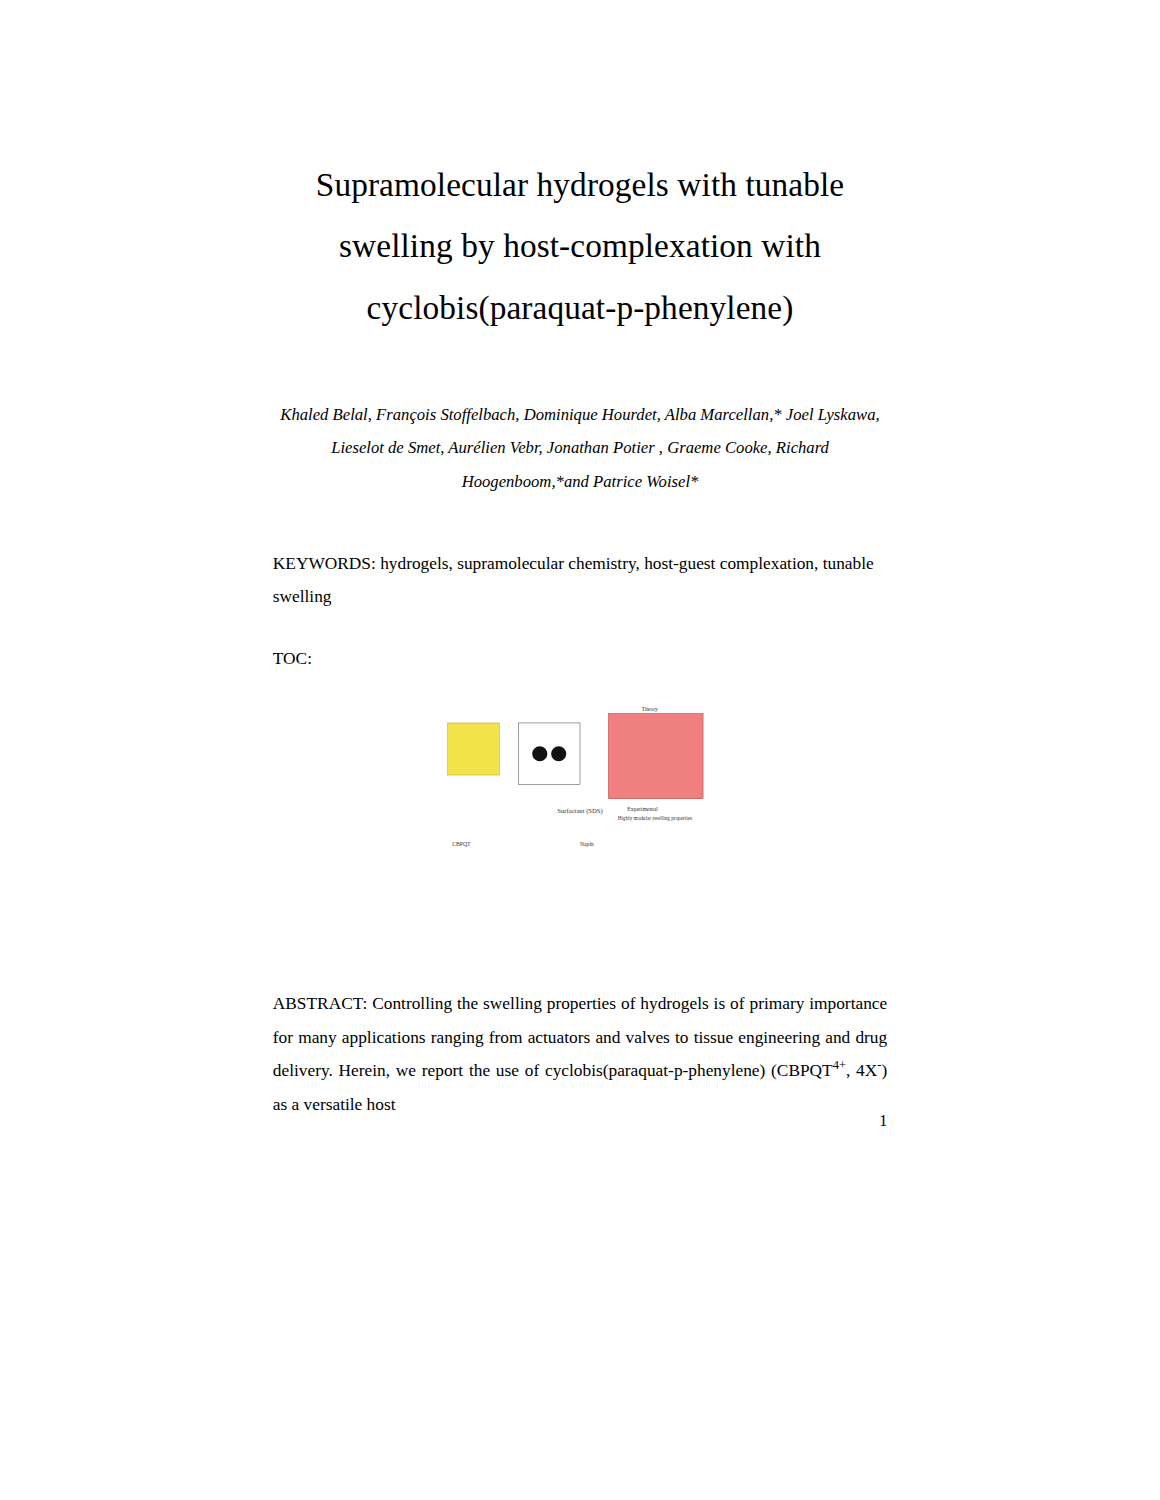Supramolecular hydrogels with tunable swelling by host-complexation with cyclobis(paraquat-p-phenylene)
Khaled Belal, François Stoffelbach, Dominique Hourdet, Alba Marcellan,* Joel Lyskawa, Lieselot de Smet, Aurélien Vebr, Jonathan Potier , Graeme Cooke, Richard Hoogenboom,*and Patrice Woisel*
KEYWORDS: hydrogels, supramolecular chemistry, host-guest complexation, tunable swelling
TOC:
ABSTRACT: Controlling the swelling properties of hydrogels is of primary importance for many applications ranging from actuators and valves to tissue engineering and drug delivery. Herein, we report the use of cyclobis(paraquat-p-phenylene) (CBPQT4+, 4X-) as a versatile host
1